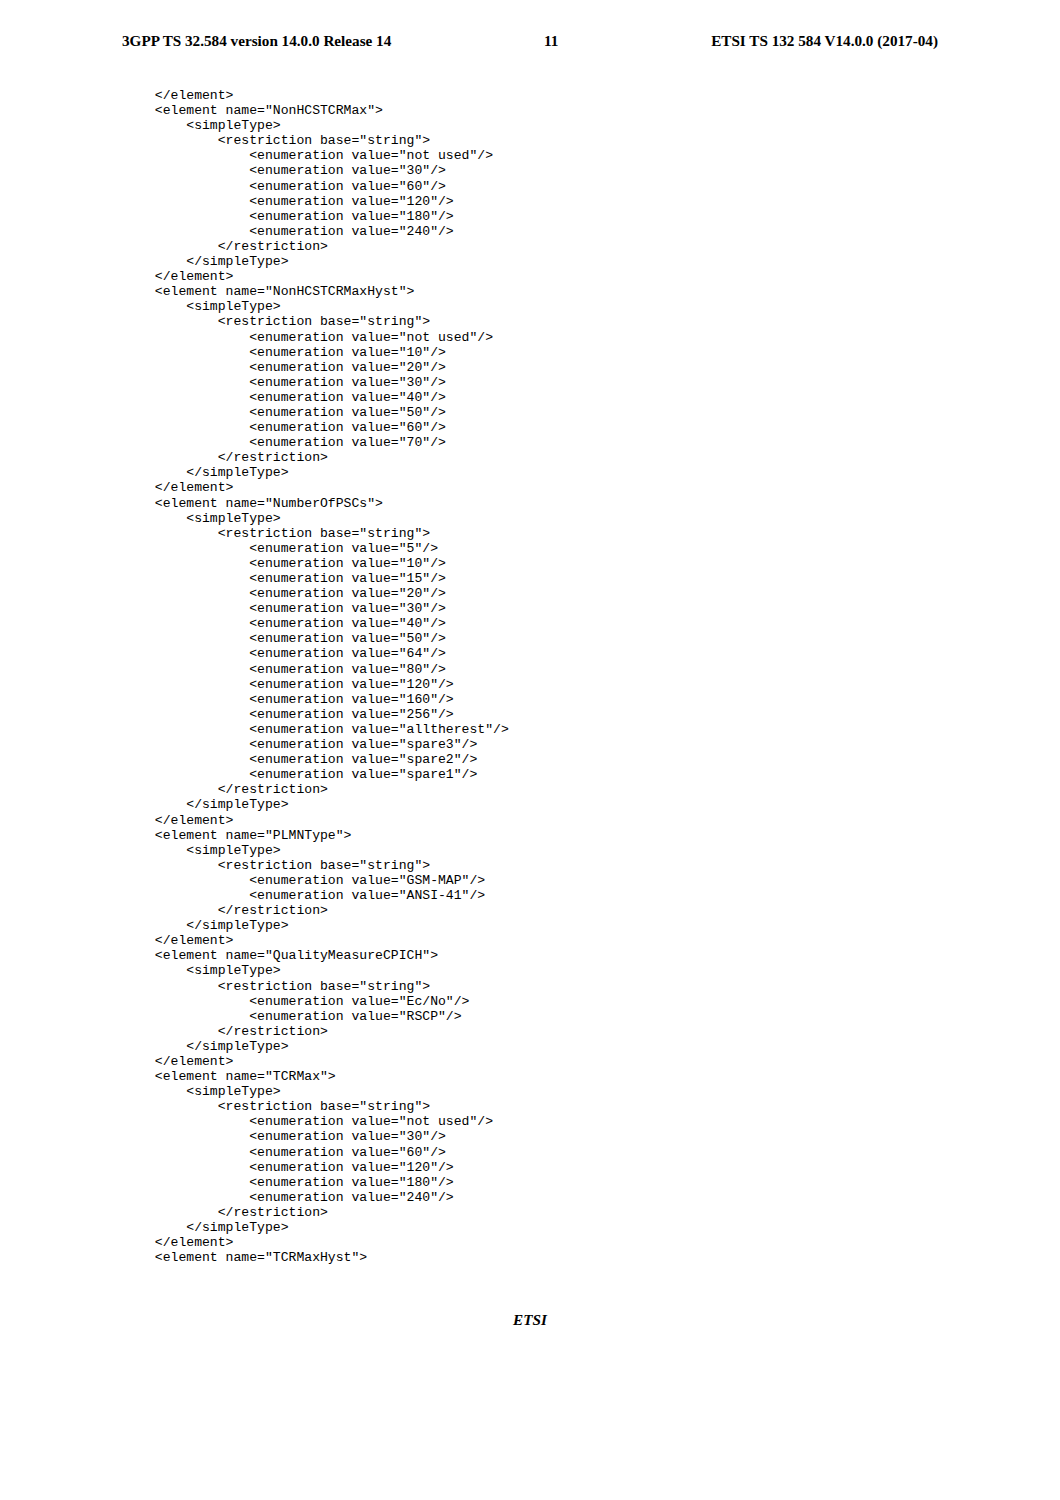3GPP TS 32.584 version 14.0.0 Release 14 11 ETSI TS 132 584 V14.0.0 (2017-04)
</element>
<element name="NonHCSTCRMax">
    <simpleType>
        <restriction base="string">
            <enumeration value="not used"/>
            <enumeration value="30"/>
            <enumeration value="60"/>
            <enumeration value="120"/>
            <enumeration value="180"/>
            <enumeration value="240"/>
        </restriction>
    </simpleType>
</element>
<element name="NonHCSTCRMaxHyst">
    <simpleType>
        <restriction base="string">
            <enumeration value="not used"/>
            <enumeration value="10"/>
            <enumeration value="20"/>
            <enumeration value="30"/>
            <enumeration value="40"/>
            <enumeration value="50"/>
            <enumeration value="60"/>
            <enumeration value="70"/>
        </restriction>
    </simpleType>
</element>
<element name="NumberOfPSCs">
    <simpleType>
        <restriction base="string">
            <enumeration value="5"/>
            <enumeration value="10"/>
            <enumeration value="15"/>
            <enumeration value="20"/>
            <enumeration value="30"/>
            <enumeration value="40"/>
            <enumeration value="50"/>
            <enumeration value="64"/>
            <enumeration value="80"/>
            <enumeration value="120"/>
            <enumeration value="160"/>
            <enumeration value="256"/>
            <enumeration value="alltherest"/>
            <enumeration value="spare3"/>
            <enumeration value="spare2"/>
            <enumeration value="spare1"/>
        </restriction>
    </simpleType>
</element>
<element name="PLMNType">
    <simpleType>
        <restriction base="string">
            <enumeration value="GSM-MAP"/>
            <enumeration value="ANSI-41"/>
        </restriction>
    </simpleType>
</element>
<element name="QualityMeasureCPICH">
    <simpleType>
        <restriction base="string">
            <enumeration value="Ec/No"/>
            <enumeration value="RSCP"/>
        </restriction>
    </simpleType>
</element>
<element name="TCRMax">
    <simpleType>
        <restriction base="string">
            <enumeration value="not used"/>
            <enumeration value="30"/>
            <enumeration value="60"/>
            <enumeration value="120"/>
            <enumeration value="180"/>
            <enumeration value="240"/>
        </restriction>
    </simpleType>
</element>
<element name="TCRMaxHyst">
ETSI